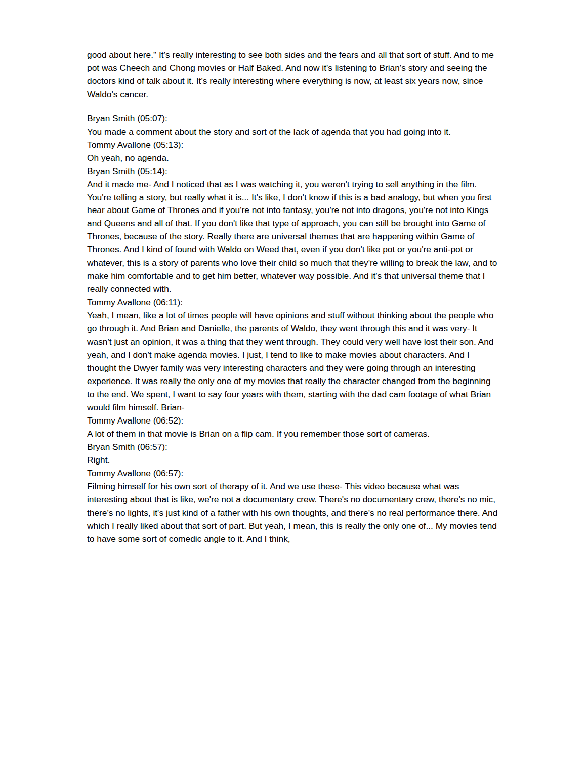good about here." It's really interesting to see both sides and the fears and all that sort of stuff. And to me pot was Cheech and Chong movies or Half Baked. And now it's listening to Brian's story and seeing the doctors kind of talk about it. It's really interesting where everything is now, at least six years now, since Waldo's cancer.
Bryan Smith (05:07):
You made a comment about the story and sort of the lack of agenda that you had going into it.
Tommy Avallone (05:13):
Oh yeah, no agenda.
Bryan Smith (05:14):
And it made me- And I noticed that as I was watching it, you weren't trying to sell anything in the film. You're telling a story, but really what it is... It's like, I don't know if this is a bad analogy, but when you first hear about Game of Thrones and if you're not into fantasy, you're not into dragons, you're not into Kings and Queens and all of that. If you don't like that type of approach, you can still be brought into Game of Thrones, because of the story. Really there are universal themes that are happening within Game of Thrones. And I kind of found with Waldo on Weed that, even if you don't like pot or you're anti-pot or whatever, this is a story of parents who love their child so much that they're willing to break the law, and to make him comfortable and to get him better, whatever way possible. And it's that universal theme that I really connected with.
Tommy Avallone (06:11):
Yeah, I mean, like a lot of times people will have opinions and stuff without thinking about the people who go through it. And Brian and Danielle, the parents of Waldo, they went through this and it was very- It wasn't just an opinion, it was a thing that they went through. They could very well have lost their son. And yeah, and I don't make agenda movies. I just, I tend to like to make movies about characters. And I thought the Dwyer family was very interesting characters and they were going through an interesting experience. It was really the only one of my movies that really the character changed from the beginning to the end. We spent, I want to say four years with them, starting with the dad cam footage of what Brian would film himself. Brian-
Tommy Avallone (06:52):
A lot of them in that movie is Brian on a flip cam. If you remember those sort of cameras.
Bryan Smith (06:57):
Right.
Tommy Avallone (06:57):
Filming himself for his own sort of therapy of it. And we use these- This video because what was interesting about that is like, we're not a documentary crew. There's no documentary crew, there's no mic, there's no lights, it's just kind of a father with his own thoughts, and there's no real performance there. And which I really liked about that sort of part. But yeah, I mean, this is really the only one of... My movies tend to have some sort of comedic angle to it. And I think,